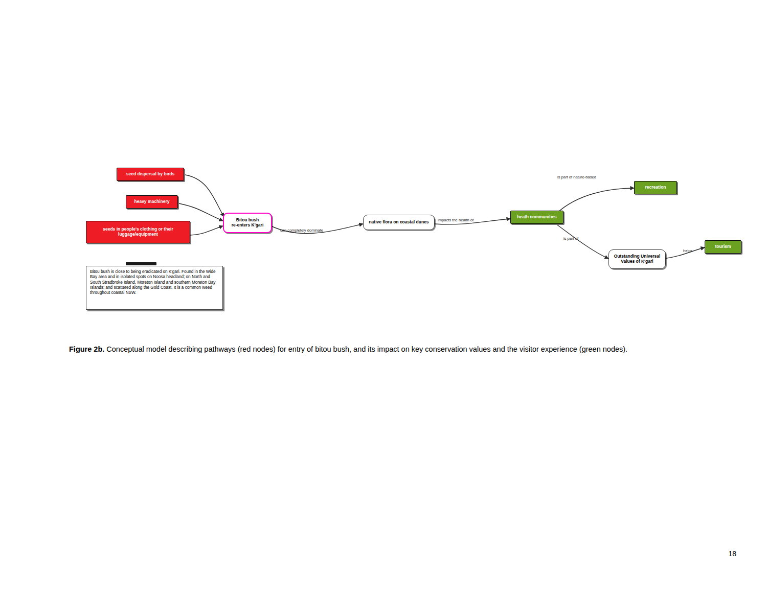seed dispersal by birds
heavy machinery
seeds in people's clothing or their luggage/equipment
Bitou bush
re-enters K'gari
native flora on coastal dunes
Outstanding Universal Values of K'gari
heath communities
recreation
tourism
can completely dominate
impacts the health of
is part of nature-based
is part of
helps
Bitou bush is close to being eradicated on K'gari. Found in the Wide Bay area and in isolated spots on Noosa headland; on North and South Stradbroke Island, Moreton Island and southern Moreton Bay Islands; and scattered along the Gold Coast. It is a common weed throughout coastal NSW.
Figure 2b. Conceptual model describing pathways (red nodes) for entry of bitou bush, and its impact on key conservation values and the visitor experience (green nodes).
18